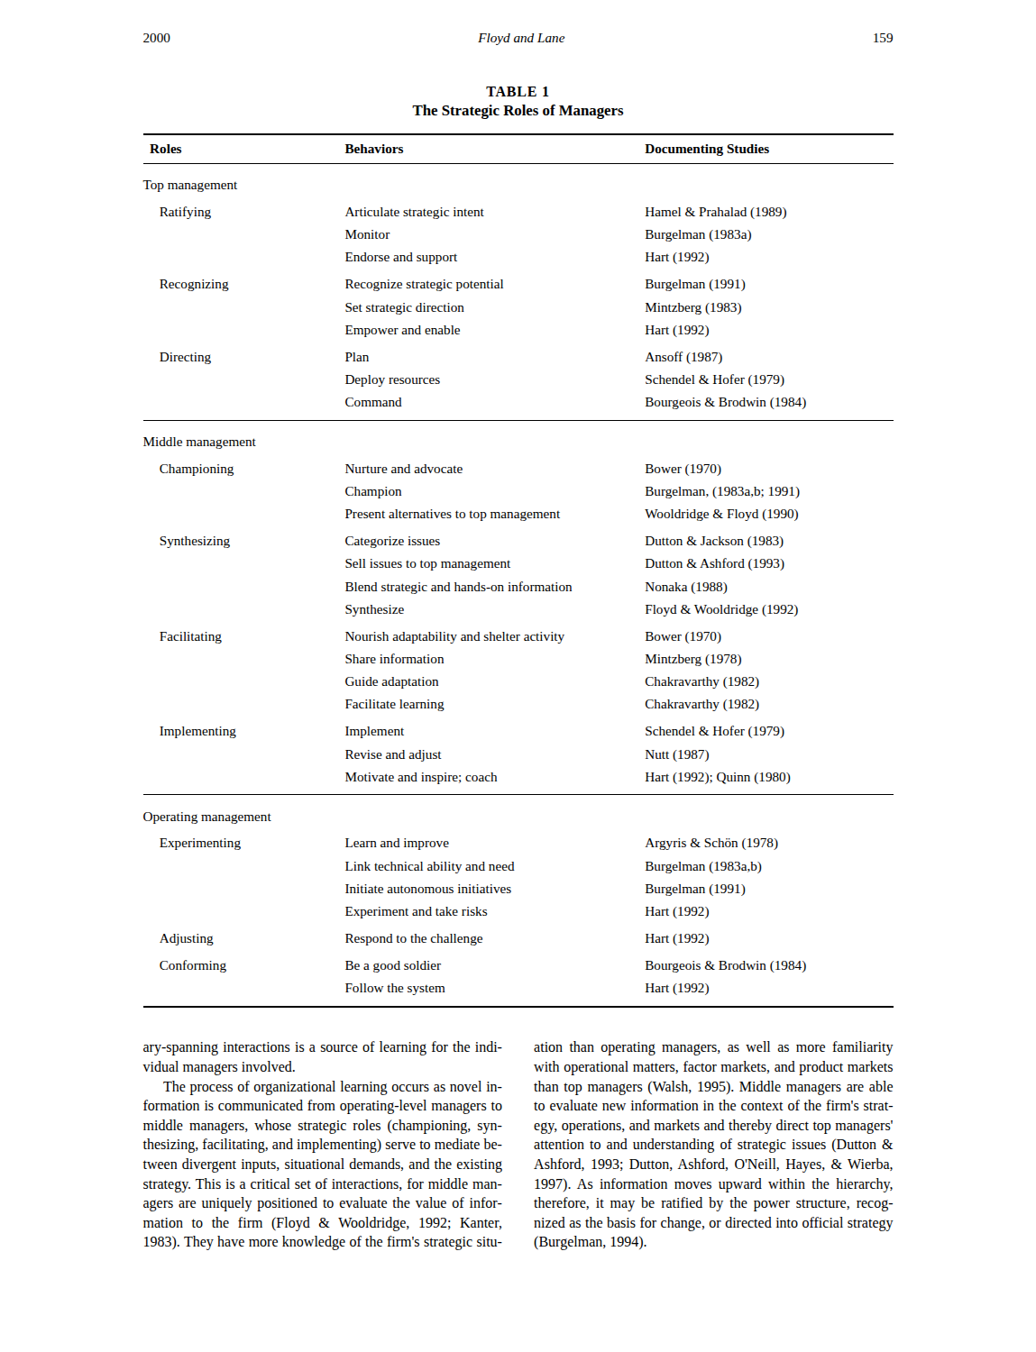2000 Floyd and Lane 159
TABLE 1
The Strategic Roles of Managers
| Roles | Behaviors | Documenting Studies |
| --- | --- | --- |
| Top management | | |
| Ratifying | Articulate strategic intent | Hamel & Prahalad (1989) |
| | Monitor | Burgelman (1983a) |
| | Endorse and support | Hart (1992) |
| Recognizing | Recognize strategic potential | Burgelman (1991) |
| | Set strategic direction | Mintzberg (1983) |
| | Empower and enable | Hart (1992) |
| Directing | Plan | Ansoff (1987) |
| | Deploy resources | Schendel & Hofer (1979) |
| | Command | Bourgeois & Brodwin (1984) |
| Middle management | | |
| Championing | Nurture and advocate | Bower (1970) |
| | Champion | Burgelman, (1983a,b; 1991) |
| | Present alternatives to top management | Wooldridge & Floyd (1990) |
| Synthesizing | Categorize issues | Dutton & Jackson (1983) |
| | Sell issues to top management | Dutton & Ashford (1993) |
| | Blend strategic and hands-on information | Nonaka (1988) |
| | Synthesize | Floyd & Wooldridge (1992) |
| Facilitating | Nourish adaptability and shelter activity | Bower (1970) |
| | Share information | Mintzberg (1978) |
| | Guide adaptation | Chakravarthy (1982) |
| | Facilitate learning | Chakravarthy (1982) |
| Implementing | Implement | Schendel & Hofer (1979) |
| | Revise and adjust | Nutt (1987) |
| | Motivate and inspire; coach | Hart (1992); Quinn (1980) |
| Operating management | | |
| Experimenting | Learn and improve | Argyris & Schön (1978) |
| | Link technical ability and need | Burgelman (1983a,b) |
| | Initiate autonomous initiatives | Burgelman (1991) |
| | Experiment and take risks | Hart (1992) |
| Adjusting | Respond to the challenge | Hart (1992) |
| Conforming | Be a good soldier | Bourgeois & Brodwin (1984) |
| | Follow the system | Hart (1992) |
ary-spanning interactions is a source of learning for the individual managers involved.
The process of organizational learning occurs as novel information is communicated from operating-level managers to middle managers, whose strategic roles (championing, synthesizing, facilitating, and implementing) serve to mediate between divergent inputs, situational demands, and the existing strategy. This is a critical set of interactions, for middle managers are uniquely positioned to evaluate the value of information to the firm (Floyd & Wooldridge, 1992; Kanter, 1983). They have more knowledge of the firm's strategic situation than operating managers, as well as more familiarity with operational matters, factor markets, and product markets than top managers (Walsh, 1995). Middle managers are able to evaluate new information in the context of the firm's strategy, operations, and markets and thereby direct top managers' attention to and understanding of strategic issues (Dutton & Ashford, 1993; Dutton, Ashford, O'Neill, Hayes, & Wierba, 1997). As information moves upward within the hierarchy, therefore, it may be ratified by the power structure, recognized as the basis for change, or directed into official strategy (Burgelman, 1994).